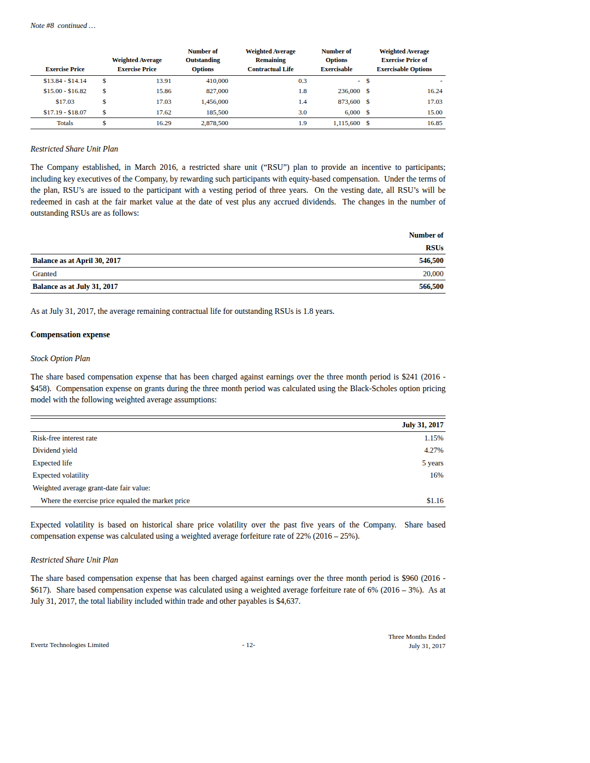Note #8 continued …
| Exercise Price | Weighted Average Exercise Price | Number of Outstanding Options | Weighted Average Remaining Contractual Life | Number of Options Exercisable | Weighted Average Exercise Price of Exercisable Options |
| --- | --- | --- | --- | --- | --- |
| $13.84 - $14.14 | $ | 13.91 | 410,000 | 0.3 | - | $ | - |
| $15.00 - $16.82 | $ | 15.86 | 827,000 | 1.8 | 236,000 | $ | 16.24 |
| $17.03 | $ | 17.03 | 1,456,000 | 1.4 | 873,600 | $ | 17.03 |
| $17.19 - $18.07 | $ | 17.62 | 185,500 | 3.0 | 6,000 | $ | 15.00 |
| Totals | $ | 16.29 | 2,878,500 | 1.9 | 1,115,600 | $ | 16.85 |
Restricted Share Unit Plan
The Company established, in March 2016, a restricted share unit (“RSU”) plan to provide an incentive to participants; including key executives of the Company, by rewarding such participants with equity-based compensation. Under the terms of the plan, RSU’s are issued to the participant with a vesting period of three years. On the vesting date, all RSU’s will be redeemed in cash at the fair market value at the date of vest plus any accrued dividends. The changes in the number of outstanding RSUs are as follows:
| | Number of |
| --- | --- |
| | RSUs |
| Balance as at April 30, 2017 | 546,500 |
| Granted | 20,000 |
| Balance as at July 31, 2017 | 566,500 |
As at July 31, 2017, the average remaining contractual life for outstanding RSUs is 1.8 years.
Compensation expense
Stock Option Plan
The share based compensation expense that has been charged against earnings over the three month period is $241 (2016 - $458). Compensation expense on grants during the three month period was calculated using the Black-Scholes option pricing model with the following weighted average assumptions:
| | July 31, 2017 |
| --- | --- |
| Risk-free interest rate | 1.15% |
| Dividend yield | 4.27% |
| Expected life | 5 years |
| Expected volatility | 16% |
| Weighted average grant-date fair value: | |
| Where the exercise price equaled the market price | $1.16 |
Expected volatility is based on historical share price volatility over the past five years of the Company. Share based compensation expense was calculated using a weighted average forfeiture rate of 22% (2016 – 25%).
Restricted Share Unit Plan
The share based compensation expense that has been charged against earnings over the three month period is $960 (2016 - $617). Share based compensation expense was calculated using a weighted average forfeiture rate of 6% (2016 – 3%). As at July 31, 2017, the total liability included within trade and other payables is $4,637.
Evertz Technologies Limited
- 12-
Three Months Ended
July 31, 2017